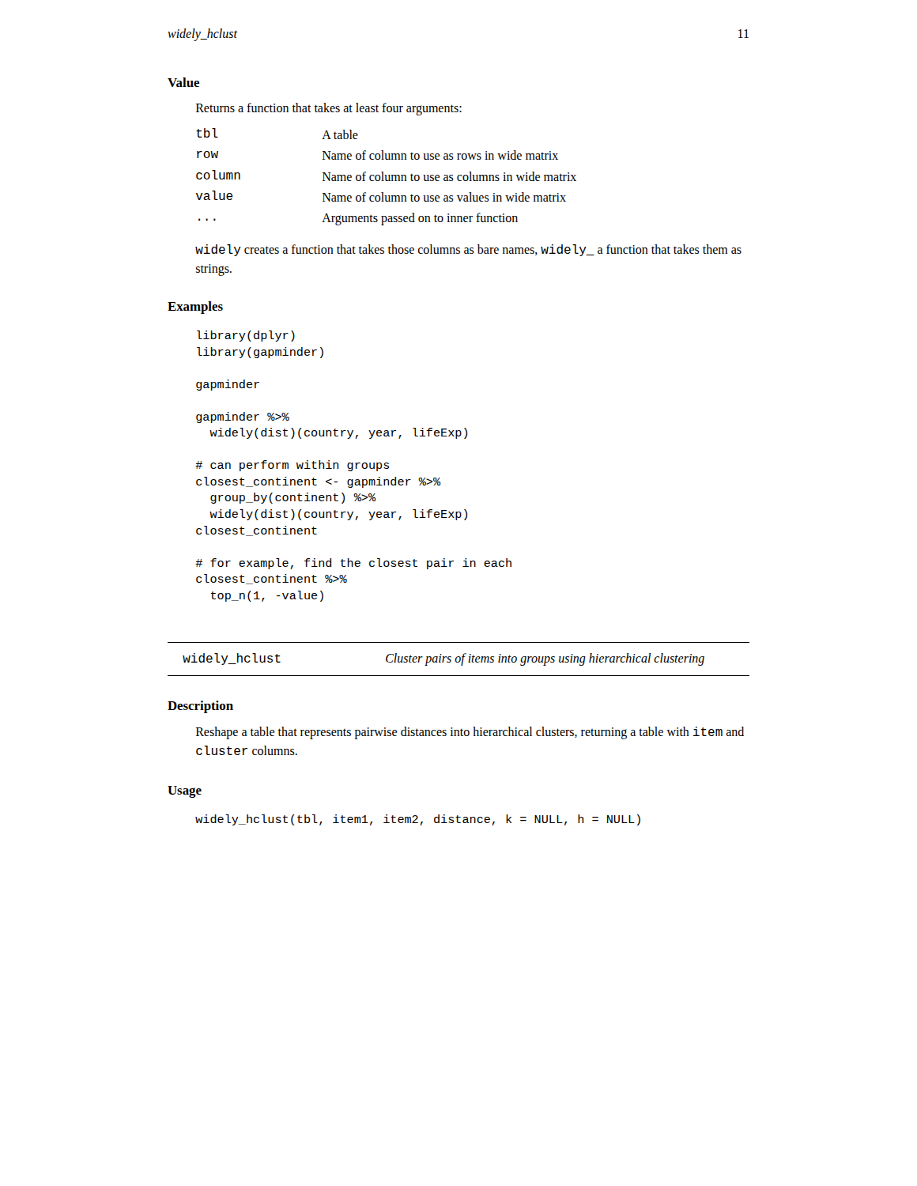widely_hclust 11
Value
Returns a function that takes at least four arguments:
tbl
A table
row
Name of column to use as rows in wide matrix
column
Name of column to use as columns in wide matrix
value
Name of column to use as values in wide matrix
...
Arguments passed on to inner function
widely creates a function that takes those columns as bare names, widely_ a function that takes them as strings.
Examples
library(dplyr)
library(gapminder)

gapminder

gapminder %>%
  widely(dist)(country, year, lifeExp)

# can perform within groups
closest_continent <- gapminder %>%
  group_by(continent) %>%
  widely(dist)(country, year, lifeExp)
closest_continent

# for example, find the closest pair in each
closest_continent %>%
  top_n(1, -value)
widely_hclust Cluster pairs of items into groups using hierarchical clustering
Description
Reshape a table that represents pairwise distances into hierarchical clusters, returning a table with item and cluster columns.
Usage
widely_hclust(tbl, item1, item2, distance, k = NULL, h = NULL)